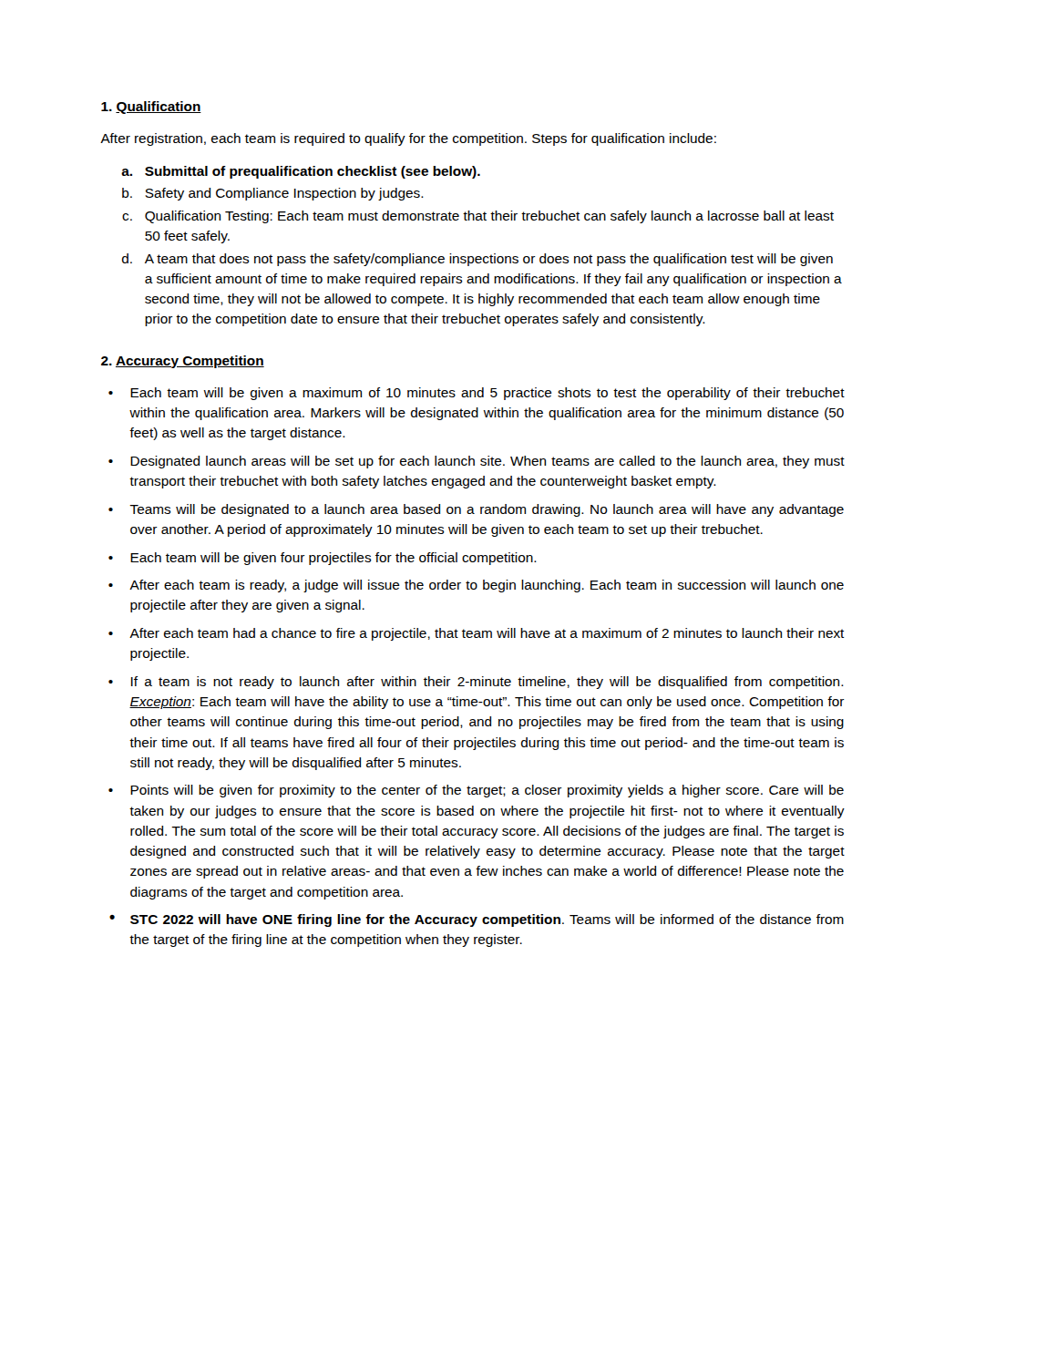1. Qualification
After registration, each team is required to qualify for the competition. Steps for qualification include:
Submittal of prequalification checklist (see below).
Safety and Compliance Inspection by judges.
Qualification Testing: Each team must demonstrate that their trebuchet can safely launch a lacrosse ball at least 50 feet safely.
A team that does not pass the safety/compliance inspections or does not pass the qualification test will be given a sufficient amount of time to make required repairs and modifications. If they fail any qualification or inspection a second time, they will not be allowed to compete. It is highly recommended that each team allow enough time prior to the competition date to ensure that their trebuchet operates safely and consistently.
2. Accuracy Competition
Each team will be given a maximum of 10 minutes and 5 practice shots to test the operability of their trebuchet within the qualification area. Markers will be designated within the qualification area for the minimum distance (50 feet) as well as the target distance.
Designated launch areas will be set up for each launch site. When teams are called to the launch area, they must transport their trebuchet with both safety latches engaged and the counterweight basket empty.
Teams will be designated to a launch area based on a random drawing. No launch area will have any advantage over another. A period of approximately 10 minutes will be given to each team to set up their trebuchet.
Each team will be given four projectiles for the official competition.
After each team is ready, a judge will issue the order to begin launching. Each team in succession will launch one projectile after they are given a signal.
After each team had a chance to fire a projectile, that team will have at a maximum of 2 minutes to launch their next projectile.
If a team is not ready to launch after within their 2-minute timeline, they will be disqualified from competition. Exception: Each team will have the ability to use a “time-out”. This time out can only be used once. Competition for other teams will continue during this time-out period, and no projectiles may be fired from the team that is using their time out. If all teams have fired all four of their projectiles during this time out period- and the time-out team is still not ready, they will be disqualified after 5 minutes.
Points will be given for proximity to the center of the target; a closer proximity yields a higher score. Care will be taken by our judges to ensure that the score is based on where the projectile hit first- not to where it eventually rolled. The sum total of the score will be their total accuracy score. All decisions of the judges are final. The target is designed and constructed such that it will be relatively easy to determine accuracy. Please note that the target zones are spread out in relative areas- and that even a few inches can make a world of difference! Please note the diagrams of the target and competition area.
STC 2022 will have ONE firing line for the Accuracy competition. Teams will be informed of the distance from the target of the firing line at the competition when they register.